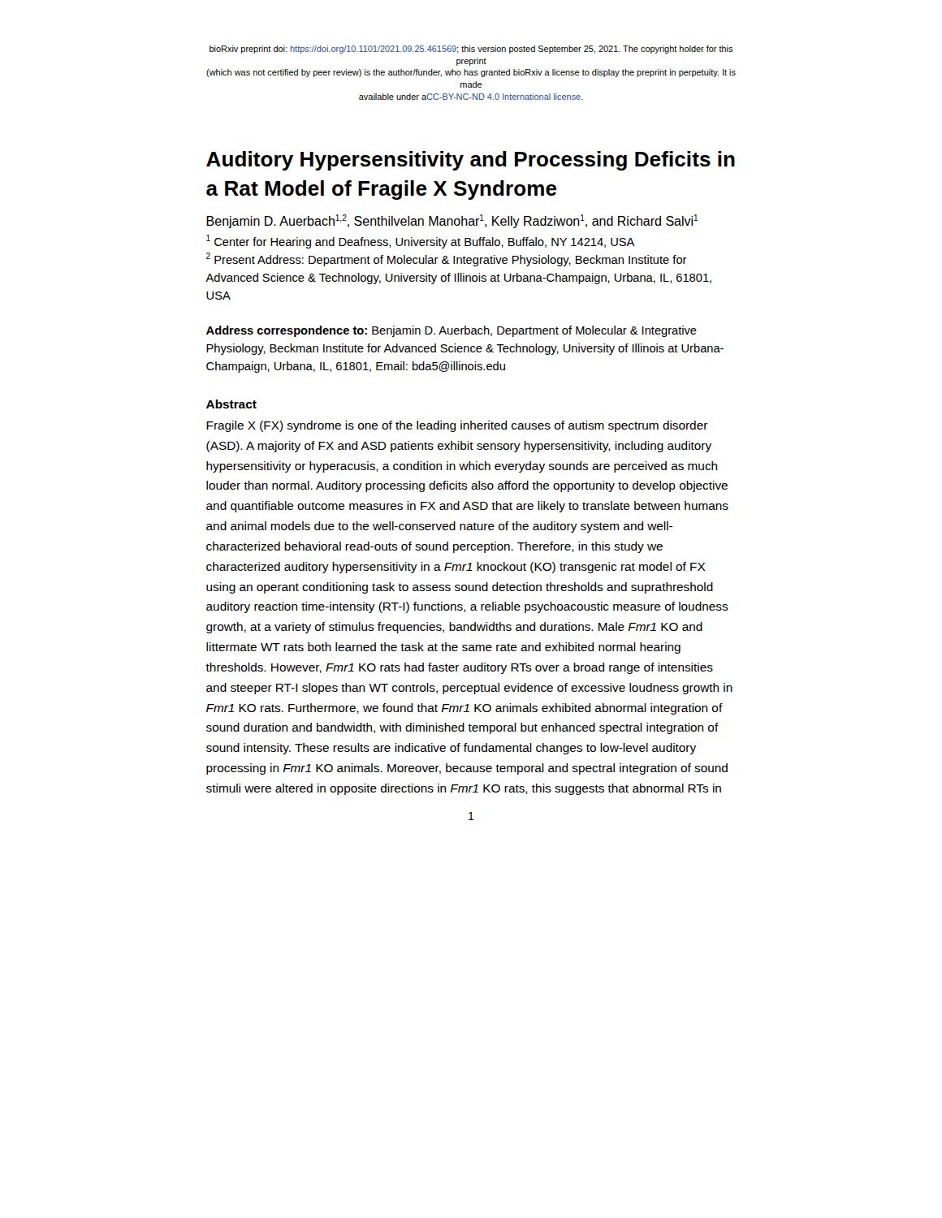bioRxiv preprint doi: https://doi.org/10.1101/2021.09.25.461569; this version posted September 25, 2021. The copyright holder for this preprint (which was not certified by peer review) is the author/funder, who has granted bioRxiv a license to display the preprint in perpetuity. It is made available under aCC-BY-NC-ND 4.0 International license.
Auditory Hypersensitivity and Processing Deficits in a Rat Model of Fragile X Syndrome
Benjamin D. Auerbach1,2, Senthilvelan Manohar1, Kelly Radziwon1, and Richard Salvi1
1 Center for Hearing and Deafness, University at Buffalo, Buffalo, NY 14214, USA
2 Present Address: Department of Molecular & Integrative Physiology, Beckman Institute for Advanced Science & Technology, University of Illinois at Urbana-Champaign, Urbana, IL, 61801, USA
Address correspondence to: Benjamin D. Auerbach, Department of Molecular & Integrative Physiology, Beckman Institute for Advanced Science & Technology, University of Illinois at Urbana-Champaign, Urbana, IL, 61801, Email: bda5@illinois.edu
Abstract
Fragile X (FX) syndrome is one of the leading inherited causes of autism spectrum disorder (ASD). A majority of FX and ASD patients exhibit sensory hypersensitivity, including auditory hypersensitivity or hyperacusis, a condition in which everyday sounds are perceived as much louder than normal. Auditory processing deficits also afford the opportunity to develop objective and quantifiable outcome measures in FX and ASD that are likely to translate between humans and animal models due to the well-conserved nature of the auditory system and well-characterized behavioral read-outs of sound perception. Therefore, in this study we characterized auditory hypersensitivity in a Fmr1 knockout (KO) transgenic rat model of FX using an operant conditioning task to assess sound detection thresholds and suprathreshold auditory reaction time-intensity (RT-I) functions, a reliable psychoacoustic measure of loudness growth, at a variety of stimulus frequencies, bandwidths and durations. Male Fmr1 KO and littermate WT rats both learned the task at the same rate and exhibited normal hearing thresholds. However, Fmr1 KO rats had faster auditory RTs over a broad range of intensities and steeper RT-I slopes than WT controls, perceptual evidence of excessive loudness growth in Fmr1 KO rats. Furthermore, we found that Fmr1 KO animals exhibited abnormal integration of sound duration and bandwidth, with diminished temporal but enhanced spectral integration of sound intensity. These results are indicative of fundamental changes to low-level auditory processing in Fmr1 KO animals. Moreover, because temporal and spectral integration of sound stimuli were altered in opposite directions in Fmr1 KO rats, this suggests that abnormal RTs in
1